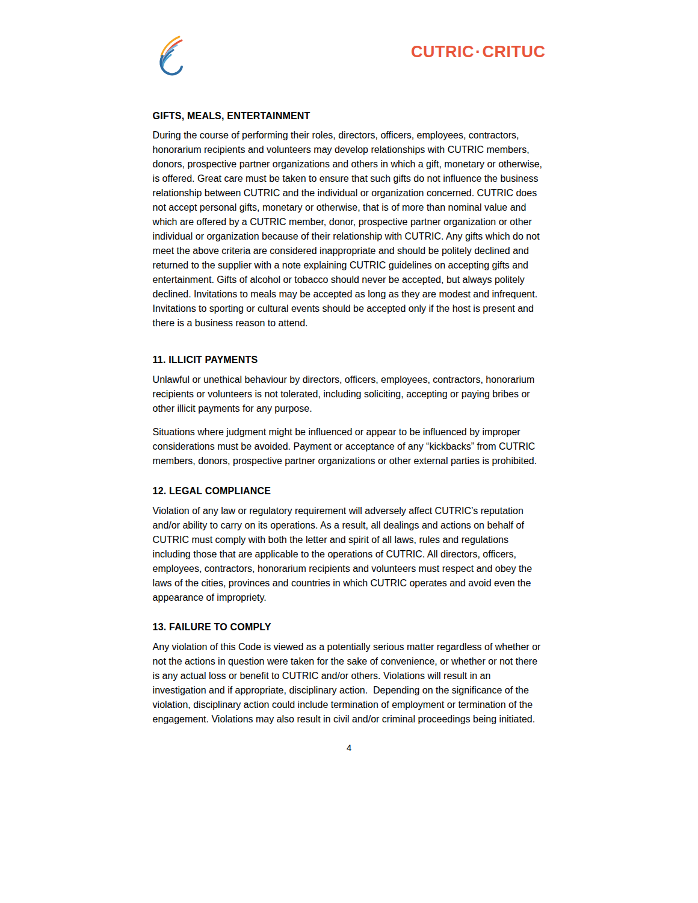CUTRIC·CRITUC
GIFTS, MEALS, ENTERTAINMENT
During the course of performing their roles, directors, officers, employees, contractors, honorarium recipients and volunteers may develop relationships with CUTRIC members, donors, prospective partner organizations and others in which a gift, monetary or otherwise, is offered. Great care must be taken to ensure that such gifts do not influence the business relationship between CUTRIC and the individual or organization concerned. CUTRIC does not accept personal gifts, monetary or otherwise, that is of more than nominal value and which are offered by a CUTRIC member, donor, prospective partner organization or other individual or organization because of their relationship with CUTRIC. Any gifts which do not meet the above criteria are considered inappropriate and should be politely declined and returned to the supplier with a note explaining CUTRIC guidelines on accepting gifts and entertainment. Gifts of alcohol or tobacco should never be accepted, but always politely declined. Invitations to meals may be accepted as long as they are modest and infrequent. Invitations to sporting or cultural events should be accepted only if the host is present and there is a business reason to attend.
11. ILLICIT PAYMENTS
Unlawful or unethical behaviour by directors, officers, employees, contractors, honorarium recipients or volunteers is not tolerated, including soliciting, accepting or paying bribes or other illicit payments for any purpose.
Situations where judgment might be influenced or appear to be influenced by improper considerations must be avoided. Payment or acceptance of any “kickbacks” from CUTRIC members, donors, prospective partner organizations or other external parties is prohibited.
12. LEGAL COMPLIANCE
Violation of any law or regulatory requirement will adversely affect CUTRIC’s reputation and/or ability to carry on its operations. As a result, all dealings and actions on behalf of CUTRIC must comply with both the letter and spirit of all laws, rules and regulations including those that are applicable to the operations of CUTRIC. All directors, officers, employees, contractors, honorarium recipients and volunteers must respect and obey the laws of the cities, provinces and countries in which CUTRIC operates and avoid even the appearance of impropriety.
13. FAILURE TO COMPLY
Any violation of this Code is viewed as a potentially serious matter regardless of whether or not the actions in question were taken for the sake of convenience, or whether or not there is any actual loss or benefit to CUTRIC and/or others. Violations will result in an investigation and if appropriate, disciplinary action. Depending on the significance of the violation, disciplinary action could include termination of employment or termination of the engagement. Violations may also result in civil and/or criminal proceedings being initiated.
4